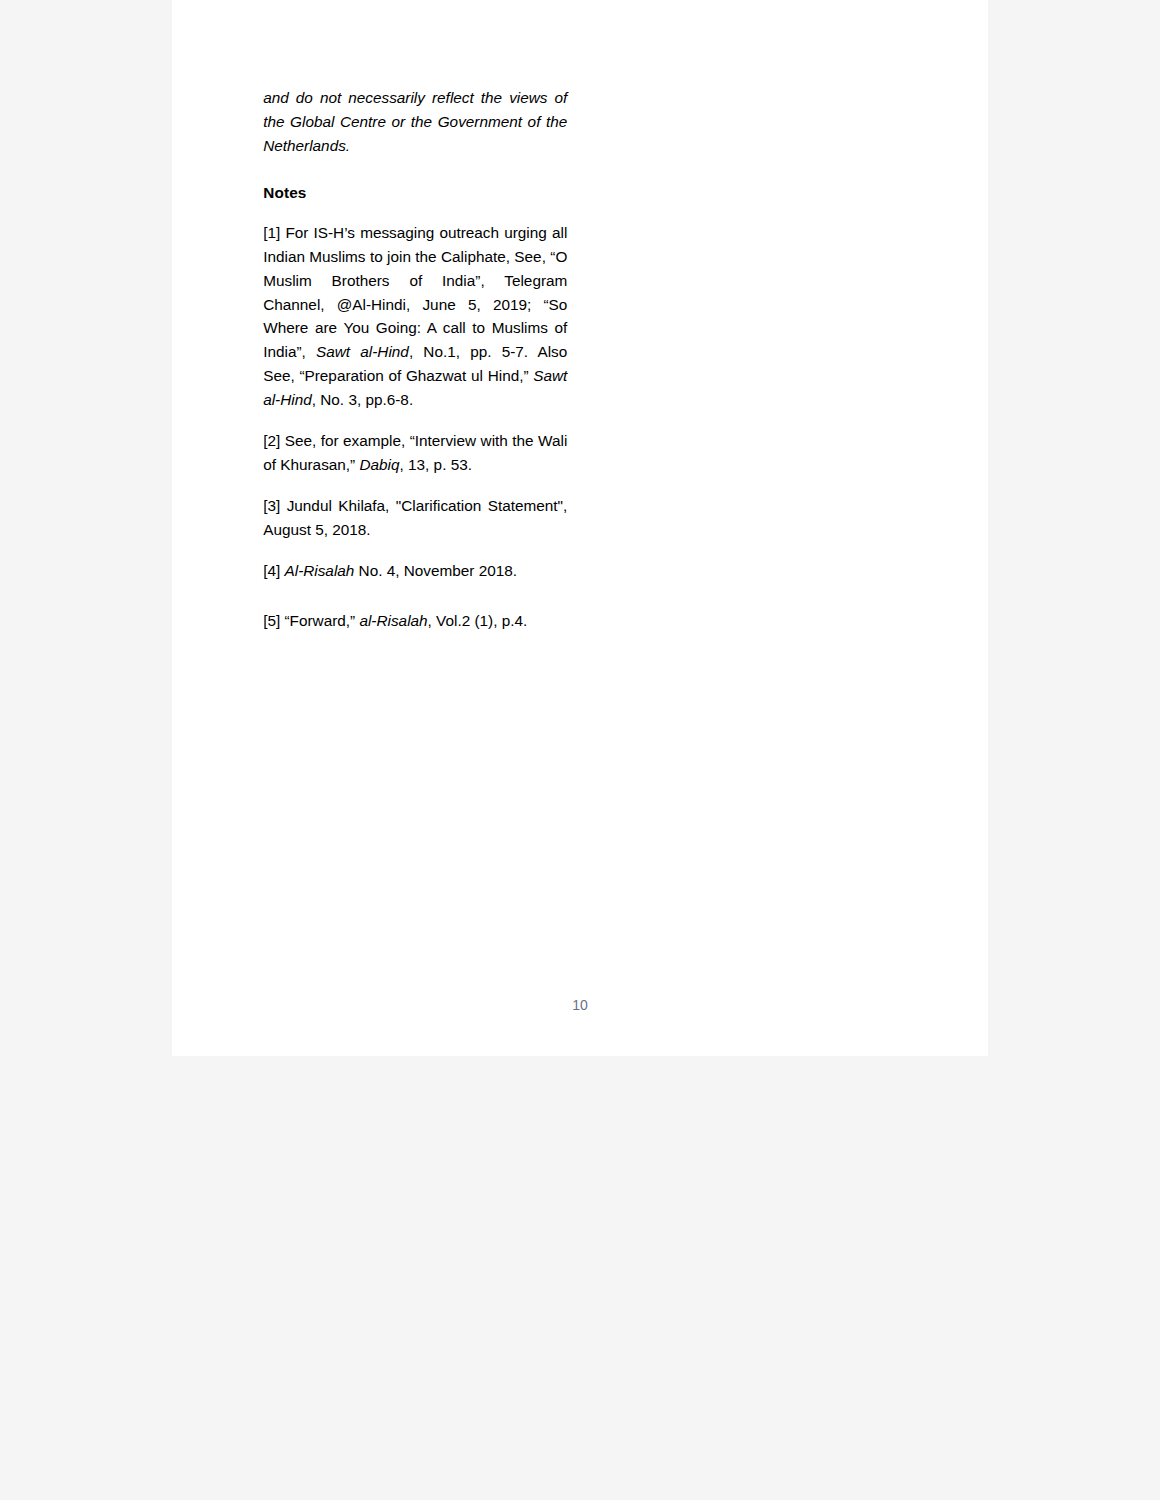and do not necessarily reflect the views of the Global Centre or the Government of the Netherlands.
Notes
[1] For IS-H’s messaging outreach urging all Indian Muslims to join the Caliphate, See, “O Muslim Brothers of India”, Telegram Channel, @Al-Hindi, June 5, 2019; “So Where are You Going: A call to Muslims of India”, Sawt al-Hind, No.1, pp. 5-7. Also See, “Preparation of Ghazwat ul Hind,” Sawt al-Hind, No. 3, pp.6-8.
[2] See, for example, “Interview with the Wali of Khurasan,” Dabiq, 13, p. 53.
[3] Jundul Khilafa, "Clarification Statement", August 5, 2018.
[4] Al-Risalah No. 4, November 2018.
[5] “Forward,” al-Risalah, Vol.2 (1), p.4.
10